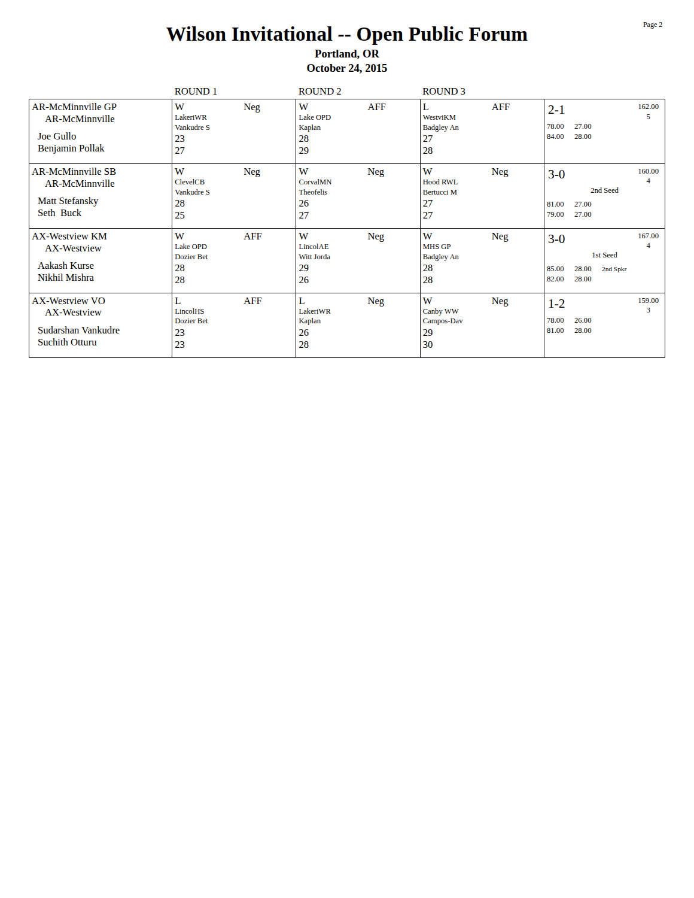Page 2
Wilson Invitational -- Open Public Forum
Portland, OR
October 24, 2015
| | ROUND 1 | ROUND 2 | ROUND 3 | |
| AR-McMinnville GP AR-McMinnville Joe Gullo Benjamin Pollak | W Neg LakeriWR Vankudre S 23 27 | W AFF Lake OPD Kaplan 28 29 | L AFF WestviKM Badgley An 27 28 | 2-1 162.00 5 78.00 27.00 84.00 28.00 |
| AR-McMinnville SB AR-McMinnville Matt Stefansky Seth Buck | W Neg ClevelCB Vankudre S 28 25 | W Neg CorvalMN Theofelis 26 27 | W Neg Hood RWL Bertucci M 27 27 | 3-0 160.00 4 2nd Seed 81.00 27.00 79.00 27.00 |
| AX-Westview KM AX-Westview Aakash Kurse Nikhil Mishra | W AFF Lake OPD Dozier Bet 28 28 | W Neg LincolAE Witt Jorda 29 26 | W Neg MHS GP Badgley An 28 28 | 3-0 167.00 4 1st Seed 85.00 28.00 2nd Spkr 82.00 28.00 |
| AX-Westview VO AX-Westview Sudarshan Vankudre Suchith Otturu | L AFF LincolHS Dozier Bet 23 23 | L Neg LakeriWR Kaplan 26 28 | W Neg Canby WW Campos-Dav 29 30 | 1-2 159.00 3 78.00 26.00 81.00 28.00 |